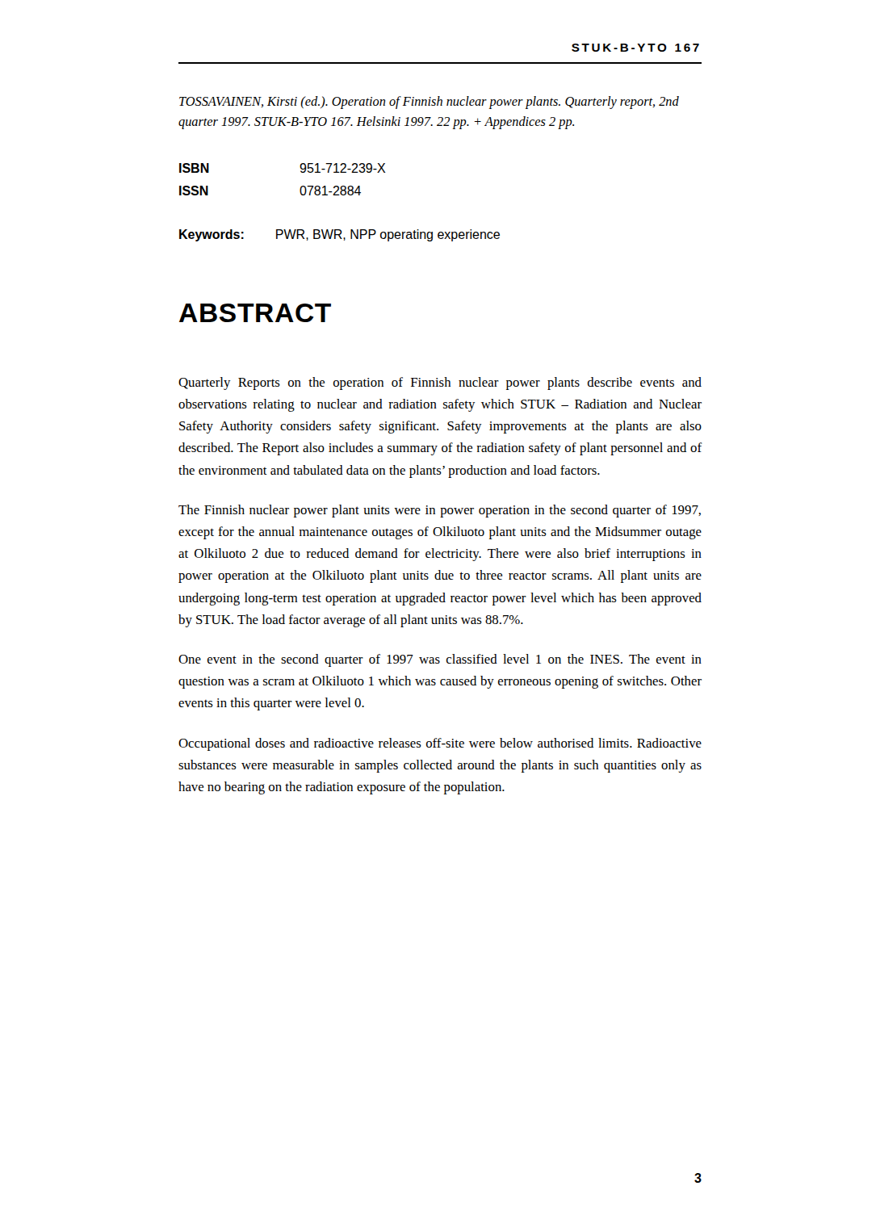STUK-B-YTO 167
TOSSAVAINEN, Kirsti (ed.). Operation of Finnish nuclear power plants. Quarterly report, 2nd quarter 1997. STUK-B-YTO 167. Helsinki 1997. 22 pp. + Appendices 2 pp.
| ISBN | 951-712-239-X |
| ISSN | 0781-2884 |
Keywords PWR, BWR, NPP operating experience
ABSTRACT
Quarterly Reports on the operation of Finnish nuclear power plants describe events and observations relating to nuclear and radiation safety which STUK – Radiation and Nuclear Safety Authority considers safety significant. Safety improvements at the plants are also described. The Report also includes a summary of the radiation safety of plant personnel and of the environment and tabulated data on the plants’ production and load factors.
The Finnish nuclear power plant units were in power operation in the second quarter of 1997, except for the annual maintenance outages of Olkiluoto plant units and the Midsummer outage at Olkiluoto 2 due to reduced demand for electricity. There were also brief interruptions in power operation at the Olkiluoto plant units due to three reactor scrams. All plant units are undergoing long-term test operation at upgraded reactor power level which has been approved by STUK. The load factor average of all plant units was 88.7%.
One event in the second quarter of 1997 was classified level 1 on the INES. The event in question was a scram at Olkiluoto 1 which was caused by erroneous opening of switches. Other events in this quarter were level 0.
Occupational doses and radioactive releases off-site were below authorised limits. Radioactive substances were measurable in samples collected around the plants in such quantities only as have no bearing on the radiation exposure of the population.
​
3